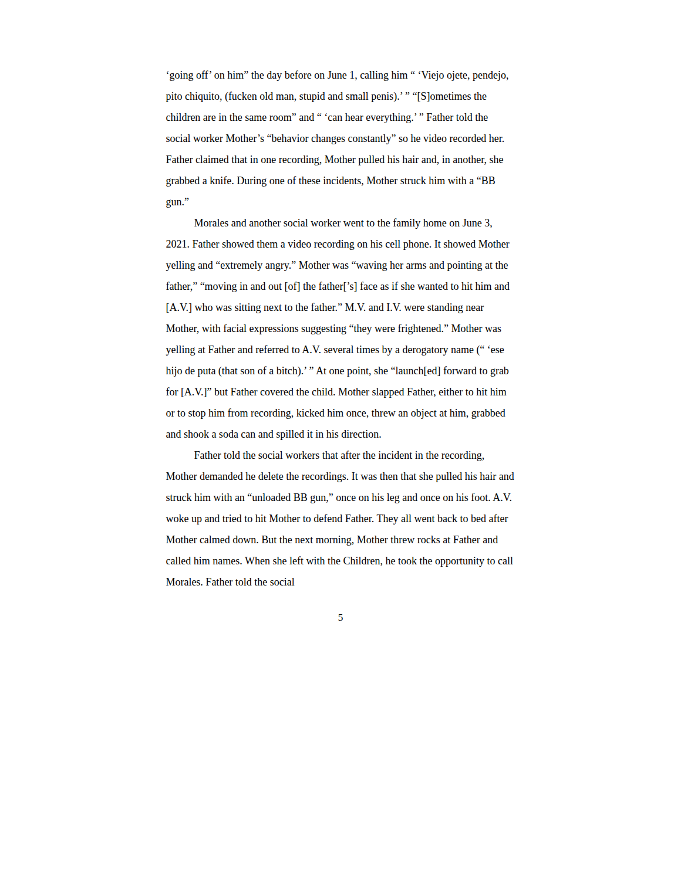‘going off’ on him” the day before on June 1, calling him “ ‘Viejo ojete, pendejo, pito chiquito, (fucken old man, stupid and small penis).’ ” “[S]ometimes the children are in the same room” and “ ‘can hear everything.’ ” Father told the social worker Mother’s “behavior changes constantly” so he video recorded her. Father claimed that in one recording, Mother pulled his hair and, in another, she grabbed a knife. During one of these incidents, Mother struck him with a “BB gun.”
Morales and another social worker went to the family home on June 3, 2021. Father showed them a video recording on his cell phone. It showed Mother yelling and “extremely angry.” Mother was “waving her arms and pointing at the father,” “moving in and out [of] the father[’s] face as if she wanted to hit him and [A.V.] who was sitting next to the father.” M.V. and I.V. were standing near Mother, with facial expressions suggesting “they were frightened.” Mother was yelling at Father and referred to A.V. several times by a derogatory name (“ ‘ese hijo de puta (that son of a bitch).’ ” At one point, she “launch[ed] forward to grab for [A.V.]” but Father covered the child. Mother slapped Father, either to hit him or to stop him from recording, kicked him once, threw an object at him, grabbed and shook a soda can and spilled it in his direction.
Father told the social workers that after the incident in the recording, Mother demanded he delete the recordings. It was then that she pulled his hair and struck him with an “unloaded BB gun,” once on his leg and once on his foot. A.V. woke up and tried to hit Mother to defend Father. They all went back to bed after Mother calmed down. But the next morning, Mother threw rocks at Father and called him names. When she left with the Children, he took the opportunity to call Morales. Father told the social
5